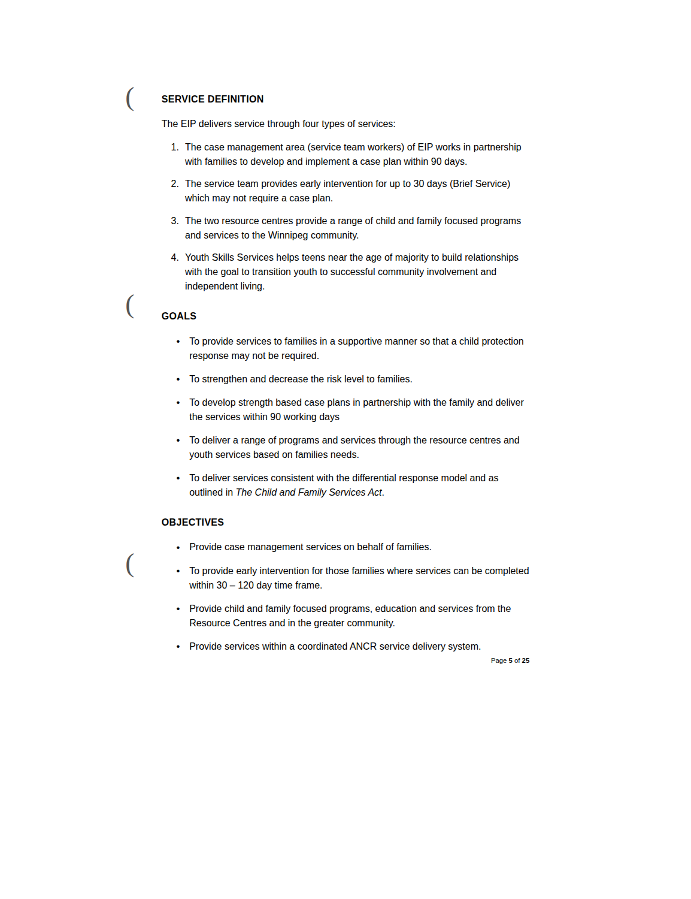( ( (
SERVICE DEFINITION
The EIP delivers service through four types of services:
The case management area (service team workers) of EIP works in partnership with families to develop and implement a case plan within 90 days.
The service team provides early intervention for up to 30 days (Brief Service) which may not require a case plan.
The two resource centres provide a range of child and family focused programs and services to the Winnipeg community.
Youth Skills Services helps teens near the age of majority to build relationships with the goal to transition youth to successful community involvement and independent living.
GOALS
To provide services to families in a supportive manner so that a child protection response may not be required.
To strengthen and decrease the risk level to families.
To develop strength based case plans in partnership with the family and deliver the services within 90 working days
To deliver a range of programs and services through the resource centres and youth services based on families needs.
To deliver services consistent with the differential response model and as outlined in The Child and Family Services Act.
OBJECTIVES
Provide case management services on behalf of families.
To provide early intervention for those families where services can be completed within 30 – 120 day time frame.
Provide child and family focused programs, education and services from the Resource Centres and in the greater community.
Provide services within a coordinated ANCR service delivery system.
Page 5 of 25